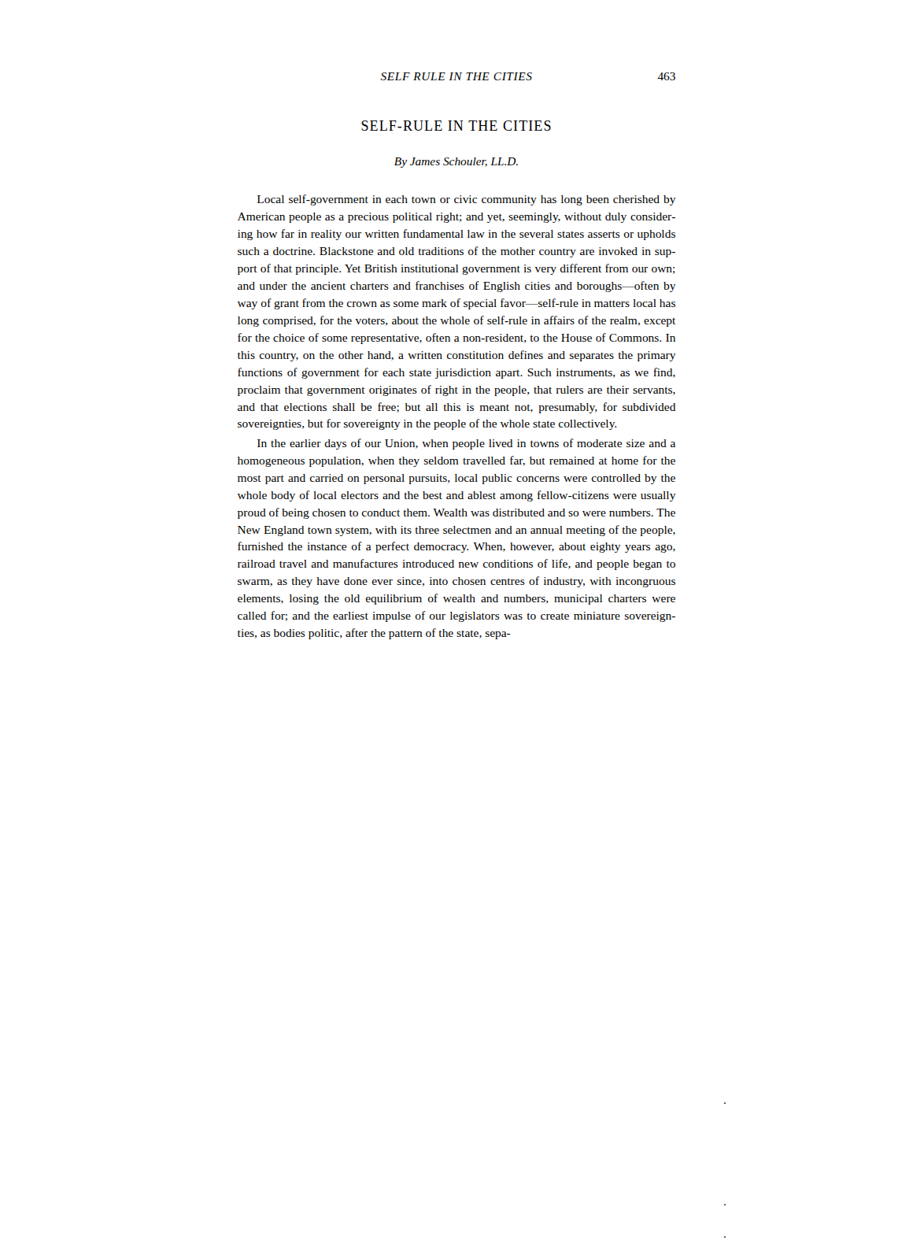Self Rule in the Cities 463
SELF-RULE IN THE CITIES
By James Schouler, LL.D.
Local self-government in each town or civic community has long been cherished by American people as a precious political right; and yet, seemingly, without duly considering how far in reality our written fundamental law in the several states asserts or upholds such a doctrine. Blackstone and old traditions of the mother country are invoked in support of that principle. Yet British institutional government is very different from our own; and under the ancient charters and franchises of English cities and boroughs—often by way of grant from the crown as some mark of special favor—self-rule in matters local has long comprised, for the voters, about the whole of self-rule in affairs of the realm, except for the choice of some representative, often a non-resident, to the House of Commons. In this country, on the other hand, a written constitution defines and separates the primary functions of government for each state jurisdiction apart. Such instruments, as we find, proclaim that government originates of right in the people, that rulers are their servants, and that elections shall be free; but all this is meant not, presumably, for subdivided sovereignties, but for sovereignty in the people of the whole state collectively.
In the earlier days of our Union, when people lived in towns of moderate size and a homogeneous population, when they seldom travelled far, but remained at home for the most part and carried on personal pursuits, local public concerns were controlled by the whole body of local electors and the best and ablest among fellow-citizens were usually proud of being chosen to conduct them. Wealth was distributed and so were numbers. The New England town system, with its three selectmen and an annual meeting of the people, furnished the instance of a perfect democracy. When, however, about eighty years ago, railroad travel and manufactures introduced new conditions of life, and people began to swarm, as they have done ever since, into chosen centres of industry, with incongruous elements, losing the old equilibrium of wealth and numbers, municipal charters were called for; and the earliest impulse of our legislators was to create miniature sovereignties, as bodies politic, after the pattern of the state, sepa-
. . .